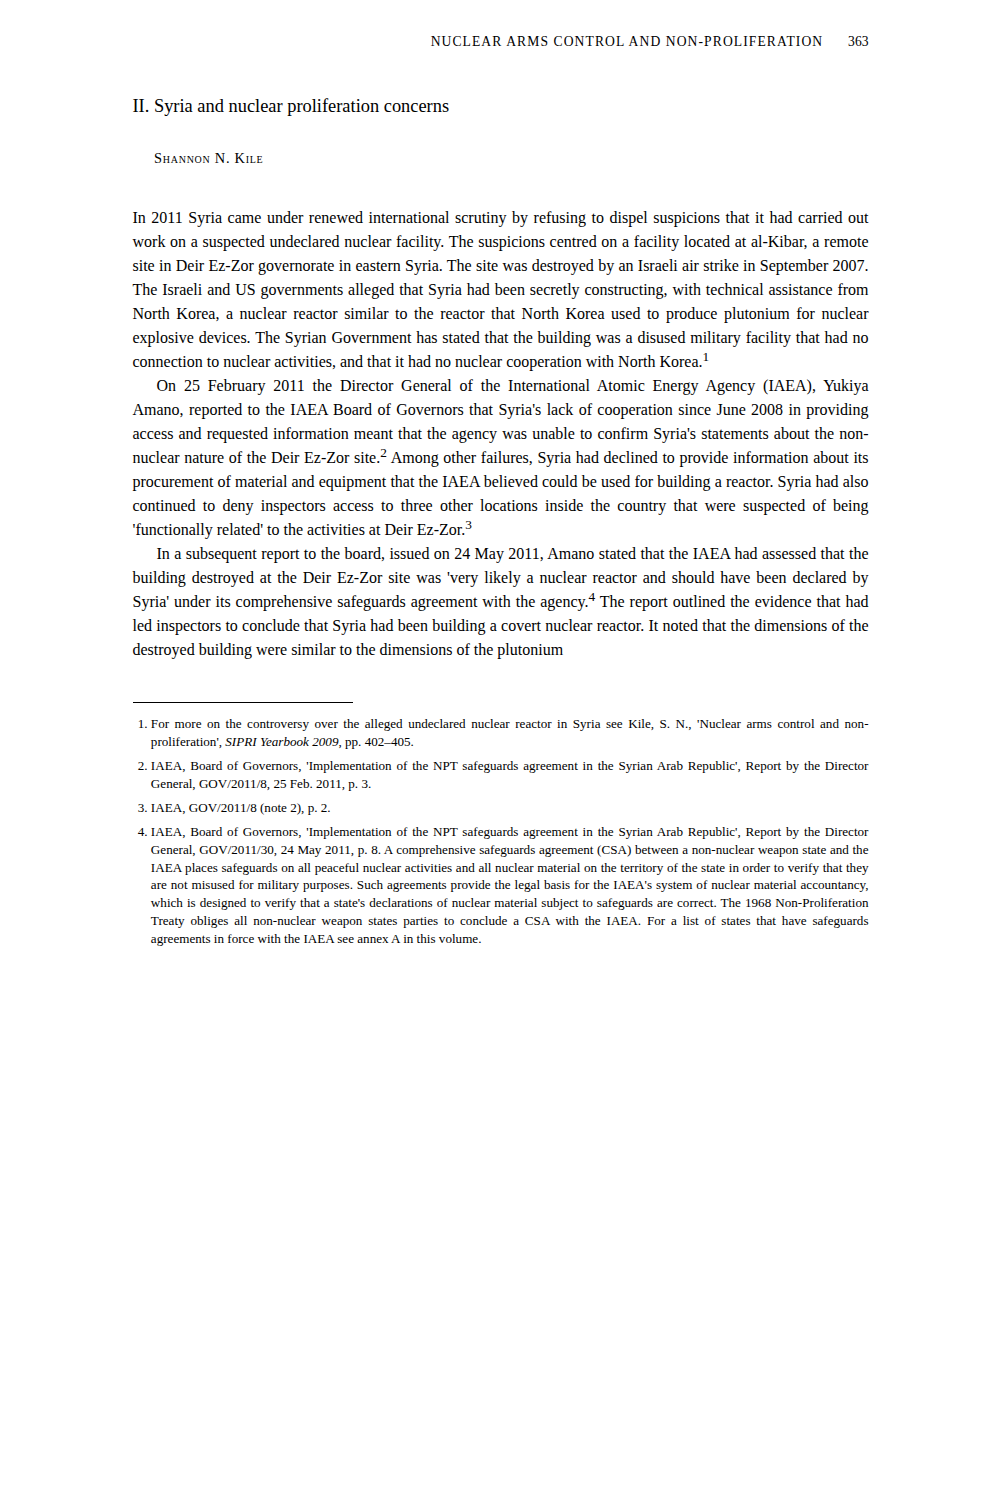NUCLEAR ARMS CONTROL AND NON-PROLIFERATION 363
II. Syria and nuclear proliferation concerns
Shannon N. Kile
In 2011 Syria came under renewed international scrutiny by refusing to dispel suspicions that it had carried out work on a suspected undeclared nuclear facility. The suspicions centred on a facility located at al-Kibar, a remote site in Deir Ez-Zor governorate in eastern Syria. The site was destroyed by an Israeli air strike in September 2007. The Israeli and US governments alleged that Syria had been secretly constructing, with technical assistance from North Korea, a nuclear reactor similar to the reactor that North Korea used to produce plutonium for nuclear explosive devices. The Syrian Government has stated that the building was a disused military facility that had no connection to nuclear activities, and that it had no nuclear cooperation with North Korea.1
On 25 February 2011 the Director General of the International Atomic Energy Agency (IAEA), Yukiya Amano, reported to the IAEA Board of Governors that Syria's lack of cooperation since June 2008 in providing access and requested information meant that the agency was unable to confirm Syria's statements about the non-nuclear nature of the Deir Ez-Zor site.2 Among other failures, Syria had declined to provide information about its procurement of material and equipment that the IAEA believed could be used for building a reactor. Syria had also continued to deny inspectors access to three other locations inside the country that were suspected of being 'functionally related' to the activities at Deir Ez-Zor.3
In a subsequent report to the board, issued on 24 May 2011, Amano stated that the IAEA had assessed that the building destroyed at the Deir Ez-Zor site was 'very likely a nuclear reactor and should have been declared by Syria' under its comprehensive safeguards agreement with the agency.4 The report outlined the evidence that had led inspectors to conclude that Syria had been building a covert nuclear reactor. It noted that the dimensions of the destroyed building were similar to the dimensions of the plutonium
For more on the controversy over the alleged undeclared nuclear reactor in Syria see Kile, S. N., 'Nuclear arms control and non-proliferation', SIPRI Yearbook 2009, pp. 402–405.
IAEA, Board of Governors, 'Implementation of the NPT safeguards agreement in the Syrian Arab Republic', Report by the Director General, GOV/2011/8, 25 Feb. 2011, p. 3.
IAEA, GOV/2011/8 (note 2), p. 2.
IAEA, Board of Governors, 'Implementation of the NPT safeguards agreement in the Syrian Arab Republic', Report by the Director General, GOV/2011/30, 24 May 2011, p. 8. A comprehensive safeguards agreement (CSA) between a non-nuclear weapon state and the IAEA places safeguards on all peaceful nuclear activities and all nuclear material on the territory of the state in order to verify that they are not misused for military purposes. Such agreements provide the legal basis for the IAEA's system of nuclear material accountancy, which is designed to verify that a state's declarations of nuclear material subject to safeguards are correct. The 1968 Non-Proliferation Treaty obliges all non-nuclear weapon states parties to conclude a CSA with the IAEA. For a list of states that have safeguards agreements in force with the IAEA see annex A in this volume.